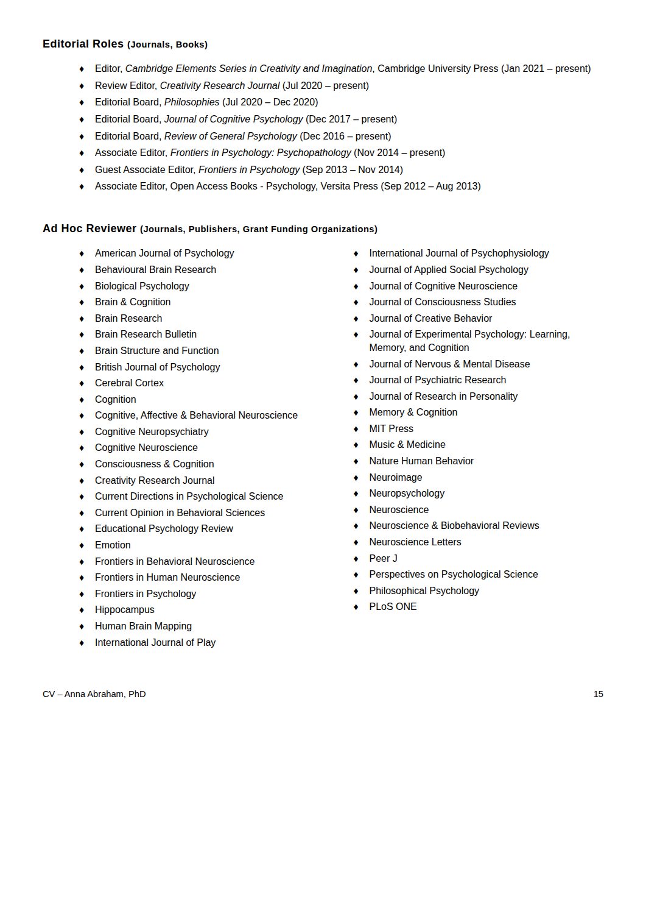Editorial Roles (Journals, Books)
Editor, Cambridge Elements Series in Creativity and Imagination, Cambridge University Press (Jan 2021 – present)
Review Editor, Creativity Research Journal (Jul 2020 – present)
Editorial Board, Philosophies (Jul 2020 – Dec 2020)
Editorial Board, Journal of Cognitive Psychology (Dec 2017 – present)
Editorial Board, Review of General Psychology (Dec 2016 – present)
Associate Editor, Frontiers in Psychology: Psychopathology (Nov 2014 – present)
Guest Associate Editor, Frontiers in Psychology (Sep 2013 – Nov 2014)
Associate Editor, Open Access Books - Psychology, Versita Press (Sep 2012 – Aug 2013)
Ad Hoc Reviewer (Journals, Publishers, Grant Funding Organizations)
American Journal of Psychology
Behavioural Brain Research
Biological Psychology
Brain & Cognition
Brain Research
Brain Research Bulletin
Brain Structure and Function
British Journal of Psychology
Cerebral Cortex
Cognition
Cognitive, Affective & Behavioral Neuroscience
Cognitive Neuropsychiatry
Cognitive Neuroscience
Consciousness & Cognition
Creativity Research Journal
Current Directions in Psychological Science
Current Opinion in Behavioral Sciences
Educational Psychology Review
Emotion
Frontiers in Behavioral Neuroscience
Frontiers in Human Neuroscience
Frontiers in Psychology
Hippocampus
Human Brain Mapping
International Journal of Play
International Journal of Psychophysiology
Journal of Applied Social Psychology
Journal of Cognitive Neuroscience
Journal of Consciousness Studies
Journal of Creative Behavior
Journal of Experimental Psychology: Learning, Memory, and Cognition
Journal of Nervous & Mental Disease
Journal of Psychiatric Research
Journal of Research in Personality
Memory & Cognition
MIT Press
Music & Medicine
Nature Human Behavior
Neuroimage
Neuropsychology
Neuroscience
Neuroscience & Biobehavioral Reviews
Neuroscience Letters
Peer J
Perspectives on Psychological Science
Philosophical Psychology
PLoS ONE
CV – Anna Abraham, PhD 15